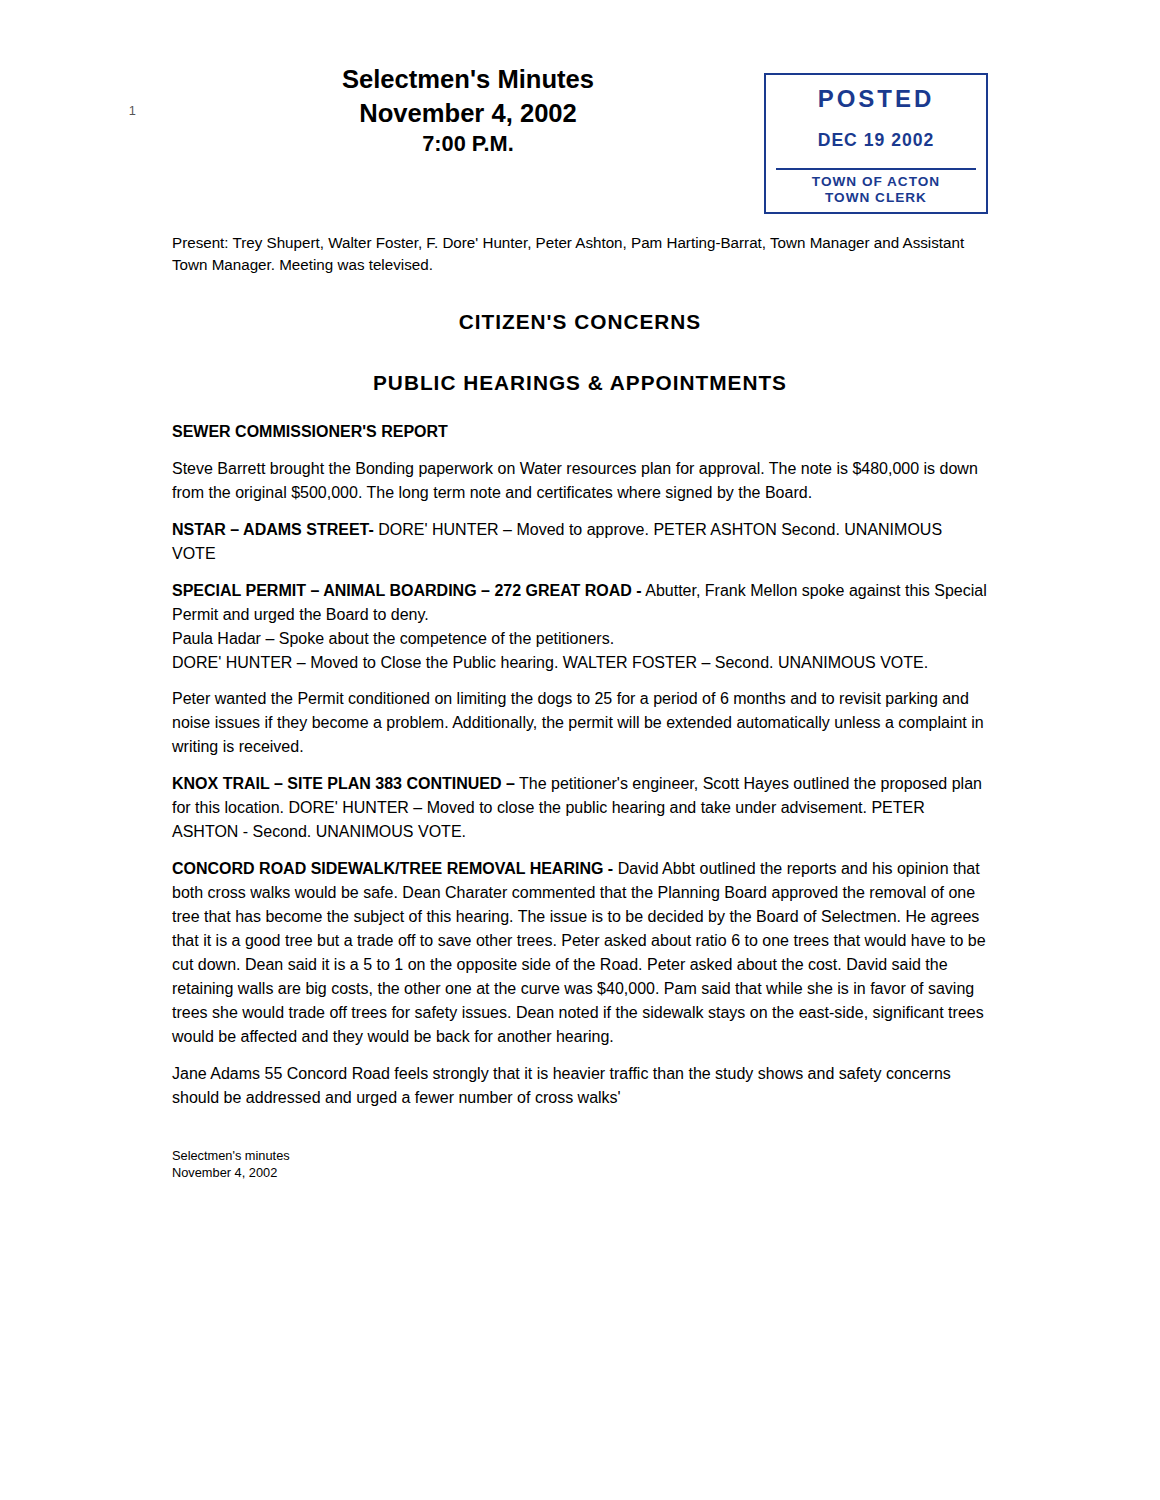1
POSTED
DEC 19 2002
TOWN OF ACTON
TOWN CLERK
Selectmen's Minutes
November 4, 20027:00 P.M.
Present: Trey Shupert, Walter Foster, F. Dore' Hunter, Peter Ashton, Pam Harting-Barrat, Town Manager and Assistant Town Manager. Meeting was televised.
CITIZEN'S CONCERNS
PUBLIC HEARINGS & APPOINTMENTS
SEWER COMMISSIONER'S REPORT
Steve Barrett brought the Bonding paperwork on Water resources plan for approval. The note is $480,000 is down from the original $500,000. The long term note and certificates where signed by the Board.
NSTAR – ADAMS STREET- DORE' HUNTER – Moved to approve. PETER ASHTON Second. UNANIMOUS VOTE
SPECIAL PERMIT – ANIMAL BOARDING – 272 GREAT ROAD - Abutter, Frank Mellon spoke against this Special Permit and urged the Board to deny.
Paula Hadar – Spoke about the competence of the petitioners.
DORE' HUNTER – Moved to Close the Public hearing. WALTER FOSTER – Second. UNANIMOUS VOTE.
Peter wanted the Permit conditioned on limiting the dogs to 25 for a period of 6 months and to revisit parking and noise issues if they become a problem. Additionally, the permit will be extended automatically unless a complaint in writing is received.
KNOX TRAIL – SITE PLAN 383 CONTINUED – The petitioner's engineer, Scott Hayes outlined the proposed plan for this location. DORE' HUNTER – Moved to close the public hearing and take under advisement. PETER ASHTON - Second. UNANIMOUS VOTE.
CONCORD ROAD SIDEWALK/TREE REMOVAL HEARING - David Abbt outlined the reports and his opinion that both cross walks would be safe. Dean Charater commented that the Planning Board approved the removal of one tree that has become the subject of this hearing. The issue is to be decided by the Board of Selectmen. He agrees that it is a good tree but a trade off to save other trees. Peter asked about ratio 6 to one trees that would have to be cut down. Dean said it is a 5 to 1 on the opposite side of the Road. Peter asked about the cost. David said the retaining walls are big costs, the other one at the curve was $40,000. Pam said that while she is in favor of saving trees she would trade off trees for safety issues. Dean noted if the sidewalk stays on the east-side, significant trees would be affected and they would be back for another hearing.
Jane Adams 55 Concord Road feels strongly that it is heavier traffic than the study shows and safety concerns should be addressed and urged a fewer number of cross walks'
Selectmen's minutes
November 4, 2002